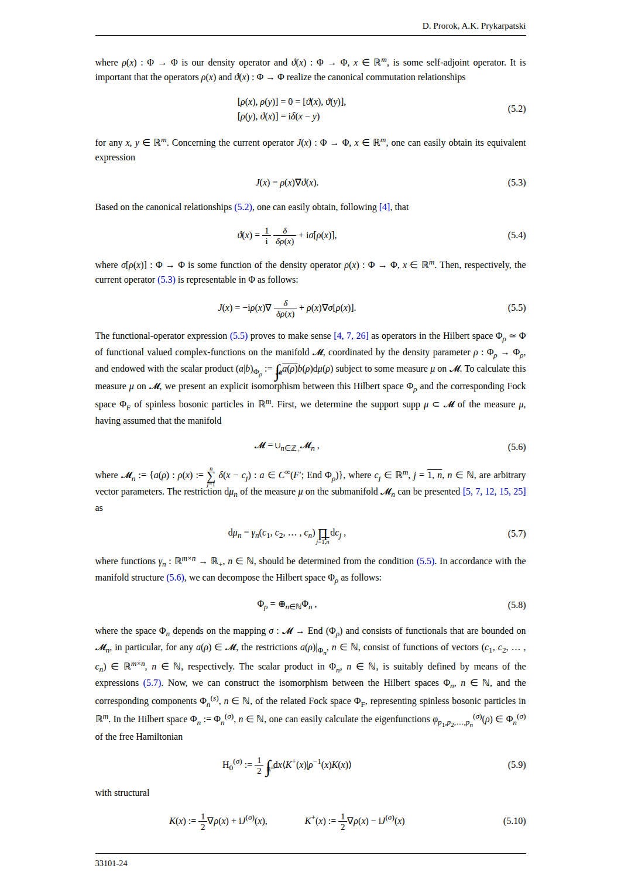D. Prorok, A.K. Prykarpatski
where ρ(x) : Φ → Φ is our density operator and ϑ(x) : Φ → Φ, x ∈ ℝm, is some self-adjoint operator. It is important that the operators ρ(x) and ϑ(x) : Φ → Φ realize the canonical commutation relationships
[ρ(x), ρ(y)] = 0 = [ϑ(x), ϑ(y)],
[ρ(y), ϑ(x)] = iδ(x − y)
(5.2)
for any x, y ∈ ℝm. Concerning the current operator J(x) : Φ → Φ, x ∈ ℝm, one can easily obtain its equivalent expression
J(x) = ρ(x)∇ϑ(x).
(5.3)
Based on the canonical relationships (5.2), one can easily obtain, following [4], that
ϑ(x) = 1 i δδρ(x) + iσ[ρ(x)],
(5.4)
where σ[ρ(x)] : Φ → Φ is some function of the density operator ρ(x) : Φ → Φ, x ∈ ℝm. Then, respectively, the current operator (5.3) is representable in Φ as follows:
J(x) = −iρ(x)∇ δδρ(x) + ρ(x)∇σ[ρ(x)].
(5.5)
The functional-operator expression (5.5) proves to make sense [4, 7, 26] as operators in the Hilbert space Φρ ≃ Φ of functional valued complex-functions on the manifold 𝓜, coordinated by the density parameter ρ : Φρ → Φρ, and endowed with the scalar product (a|b)Φρ := ∫𝓜 a(ρ) b(ρ)dμ(ρ) subject to some measure μ on 𝓜. To calculate this measure μ on 𝓜, we present an explicit isomorphism between this Hilbert space Φρ and the corresponding Fock space ΦF of spinless bosonic particles in ℝm. First, we determine the support supp μ ⊂ 𝓜 of the measure μ, having assumed that the manifold
𝓜 = ∪n∈ℤ+𝓜n ,
(5.6)
where 𝓜n := {a(ρ) : ρ(x) := n∑j=1 δ(x − cj) : a ∈ C∞(F′; End Φρ)}, where cj ∈ ℝm, j = 1, n, n ∈ ℕ, are arbitrary vector parameters. The restriction dμn of the measure μ on the submanifold 𝓜n can be presented [5, 7, 12, 15, 25] as
dμn = γn(c1, c2, … , cn) ∏j=1,n dcj ,
(5.7)
where functions γn : ℝm×n → ℝ+, n ∈ ℕ, should be determined from the condition (5.5). In accordance with the manifold structure (5.6), we can decompose the Hilbert space Φρ as follows:
Φρ = ⊕n∈ℕΦn ,
(5.8)
where the space Φn depends on the mapping σ : 𝓜 → End (Φρ) and consists of functionals that are bounded on 𝓜n, in particular, for any a(ρ) ∈ 𝓜, the restrictions a(ρ)|Φn, n ∈ ℕ, consist of functions of vectors (c1, c2, … , cn) ∈ ℝm×n, n ∈ ℕ, respectively. The scalar product in Φn, n ∈ ℕ, is suitably defined by means of the expressions (5.7). Now, we can construct the isomorphism between the Hilbert spaces Φn, n ∈ ℕ, and the corresponding components Φn(s), n ∈ ℕ, of the related Fock space ΦF, representing spinless bosonic particles in ℝm. In the Hilbert space Φn := Φn(σ), n ∈ ℕ, one can easily calculate the eigenfunctions φp1,p2,…,pn(σ)(ρ) ∈ Φn(σ) of the free Hamiltonian
H0(σ) := 12 ∫ℝm dx⟨K+(x)|ρ−1(x)K(x)⟩
(5.9)
with structural
K(x) := 12∇ρ(x) + iJ(σ)(x), K+(x) := 12∇ρ(x) − iJ(σ)(x)
(5.10)
33101-24